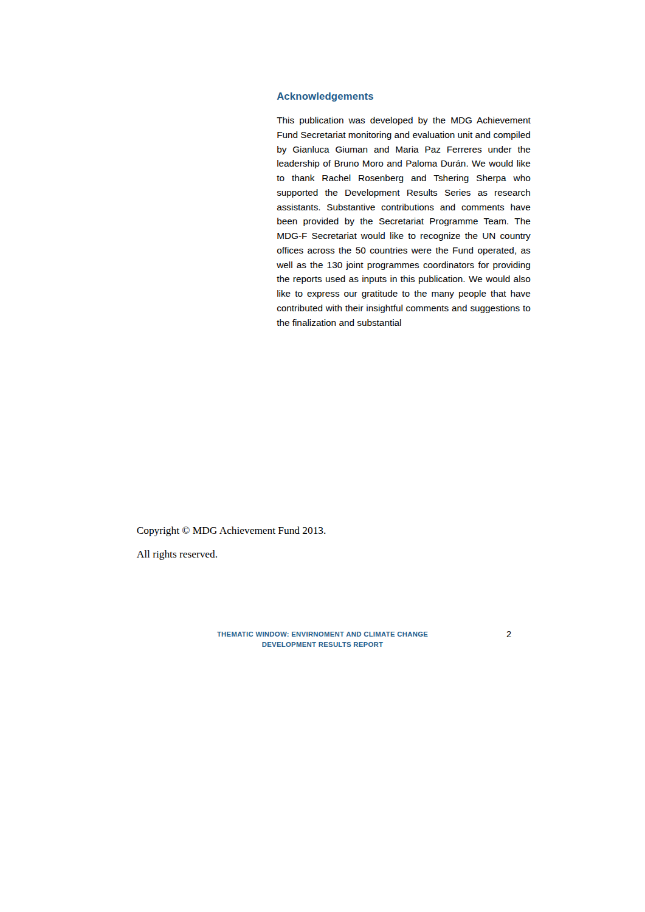Acknowledgements
This publication was developed by the MDG Achievement Fund Secretariat monitoring and evaluation unit and compiled by Gianluca Giuman and Maria Paz Ferreres under the leadership of Bruno Moro and Paloma Durán. We would like to thank Rachel Rosenberg and Tshering Sherpa who supported the Development Results Series as research assistants. Substantive contributions and comments have been provided by the Secretariat Programme Team. The MDG-F Secretariat would like to recognize the UN country offices across the 50 countries were the Fund operated, as well as the 130 joint programmes coordinators for providing the reports used as inputs in this publication. We would also like to express our gratitude to the many people that have contributed with their insightful comments and suggestions to the finalization and substantial
Copyright © MDG Achievement Fund 2013.
All rights reserved.
THEMATIC WINDOW: ENVIRNOMENT AND CLIMATE CHANGE
DEVELOPMENT RESULTS REPORT 2